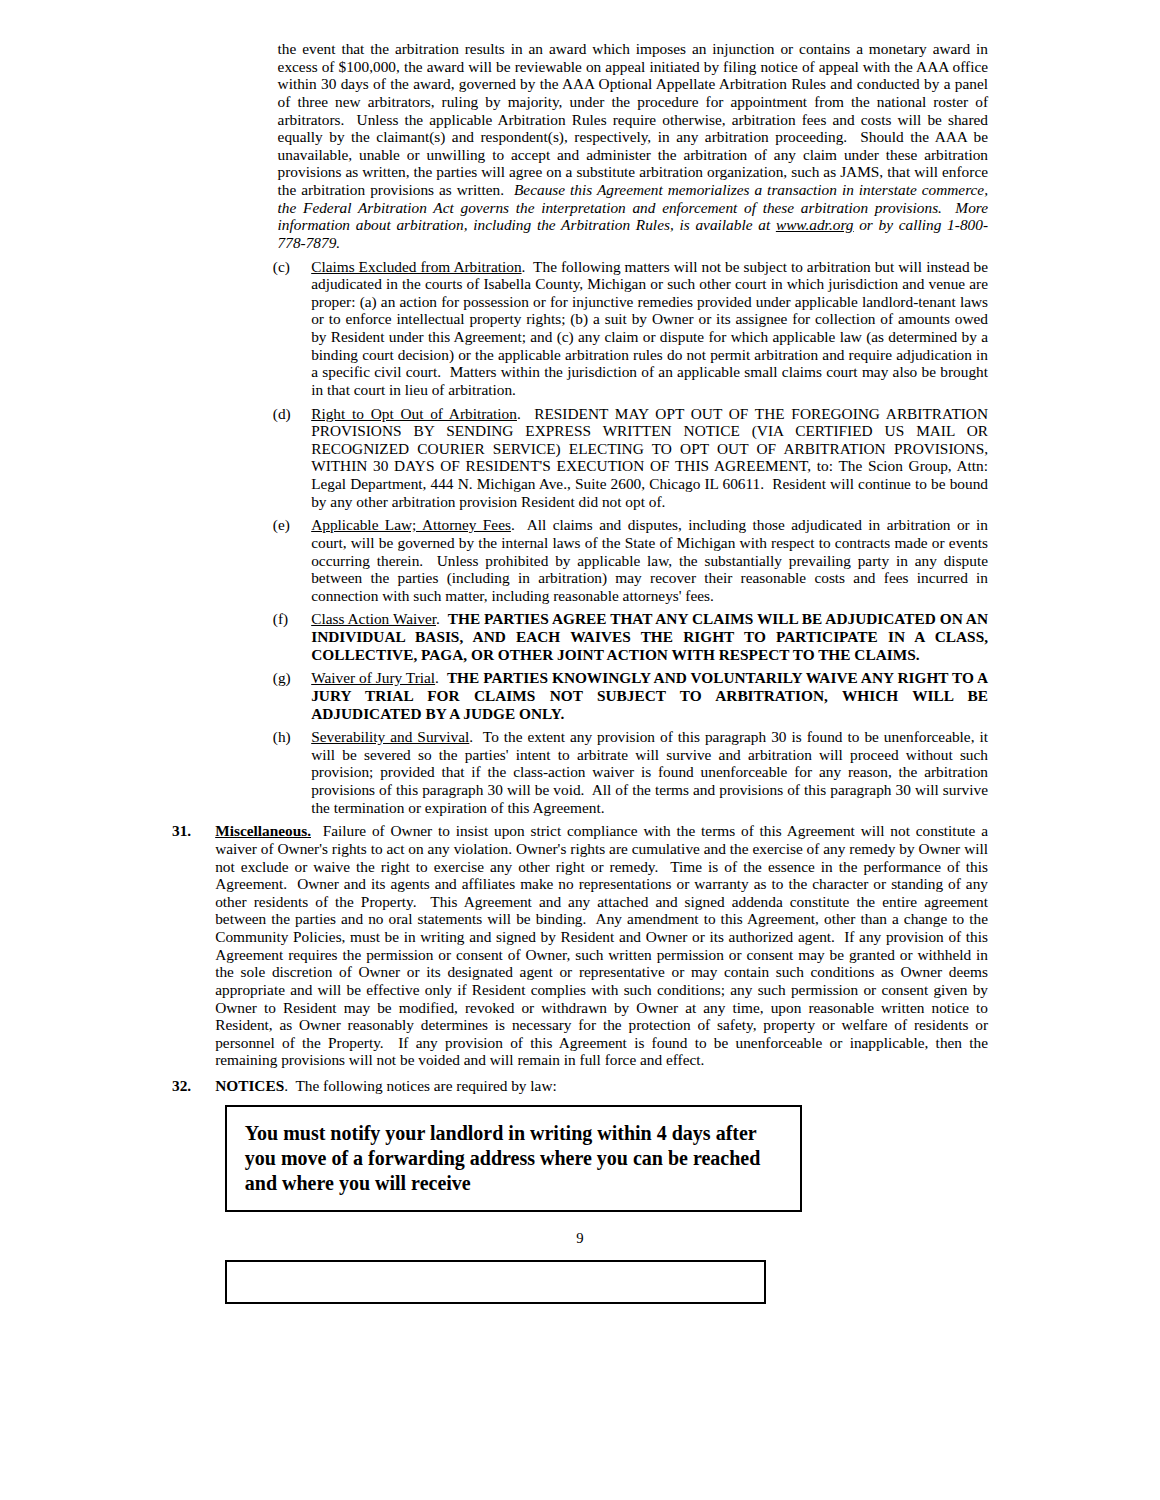the event that the arbitration results in an award which imposes an injunction or contains a monetary award in excess of $100,000, the award will be reviewable on appeal initiated by filing notice of appeal with the AAA office within 30 days of the award, governed by the AAA Optional Appellate Arbitration Rules and conducted by a panel of three new arbitrators, ruling by majority, under the procedure for appointment from the national roster of arbitrators. Unless the applicable Arbitration Rules require otherwise, arbitration fees and costs will be shared equally by the claimant(s) and respondent(s), respectively, in any arbitration proceeding. Should the AAA be unavailable, unable or unwilling to accept and administer the arbitration of any claim under these arbitration provisions as written, the parties will agree on a substitute arbitration organization, such as JAMS, that will enforce the arbitration provisions as written. Because this Agreement memorializes a transaction in interstate commerce, the Federal Arbitration Act governs the interpretation and enforcement of these arbitration provisions. More information about arbitration, including the Arbitration Rules, is available at www.adr.org or by calling 1-800-778-7879.
(c) Claims Excluded from Arbitration. The following matters will not be subject to arbitration but will instead be adjudicated in the courts of Isabella County, Michigan or such other court in which jurisdiction and venue are proper: (a) an action for possession or for injunctive remedies provided under applicable landlord-tenant laws or to enforce intellectual property rights; (b) a suit by Owner or its assignee for collection of amounts owed by Resident under this Agreement; and (c) any claim or dispute for which applicable law (as determined by a binding court decision) or the applicable arbitration rules do not permit arbitration and require adjudication in a specific civil court. Matters within the jurisdiction of an applicable small claims court may also be brought in that court in lieu of arbitration.
(d) Right to Opt Out of Arbitration. RESIDENT MAY OPT OUT OF THE FOREGOING ARBITRATION PROVISIONS BY SENDING EXPRESS WRITTEN NOTICE (VIA CERTIFIED US MAIL OR RECOGNIZED COURIER SERVICE) ELECTING TO OPT OUT OF ARBITRATION PROVISIONS, WITHIN 30 DAYS OF RESIDENT'S EXECUTION OF THIS AGREEMENT, to: The Scion Group, Attn: Legal Department, 444 N. Michigan Ave., Suite 2600, Chicago IL 60611. Resident will continue to be bound by any other arbitration provision Resident did not opt of.
(e) Applicable Law; Attorney Fees. All claims and disputes, including those adjudicated in arbitration or in court, will be governed by the internal laws of the State of Michigan with respect to contracts made or events occurring therein. Unless prohibited by applicable law, the substantially prevailing party in any dispute between the parties (including in arbitration) may recover their reasonable costs and fees incurred in connection with such matter, including reasonable attorneys' fees.
(f) Class Action Waiver. THE PARTIES AGREE THAT ANY CLAIMS WILL BE ADJUDICATED ON AN INDIVIDUAL BASIS, AND EACH WAIVES THE RIGHT TO PARTICIPATE IN A CLASS, COLLECTIVE, PAGA, OR OTHER JOINT ACTION WITH RESPECT TO THE CLAIMS.
(g) Waiver of Jury Trial. THE PARTIES KNOWINGLY AND VOLUNTARILY WAIVE ANY RIGHT TO A JURY TRIAL FOR CLAIMS NOT SUBJECT TO ARBITRATION, WHICH WILL BE ADJUDICATED BY A JUDGE ONLY.
(h) Severability and Survival. To the extent any provision of this paragraph 30 is found to be unenforceable, it will be severed so the parties' intent to arbitrate will survive and arbitration will proceed without such provision; provided that if the class-action waiver is found unenforceable for any reason, the arbitration provisions of this paragraph 30 will be void. All of the terms and provisions of this paragraph 30 will survive the termination or expiration of this Agreement.
31. Miscellaneous. Failure of Owner to insist upon strict compliance with the terms of this Agreement will not constitute a waiver of Owner's rights to act on any violation. Owner's rights are cumulative and the exercise of any remedy by Owner will not exclude or waive the right to exercise any other right or remedy. Time is of the essence in the performance of this Agreement. Owner and its agents and affiliates make no representations or warranty as to the character or standing of any other residents of the Property. This Agreement and any attached and signed addenda constitute the entire agreement between the parties and no oral statements will be binding. Any amendment to this Agreement, other than a change to the Community Policies, must be in writing and signed by Resident and Owner or its authorized agent. If any provision of this Agreement requires the permission or consent of Owner, such written permission or consent may be granted or withheld in the sole discretion of Owner or its designated agent or representative or may contain such conditions as Owner deems appropriate and will be effective only if Resident complies with such conditions; any such permission or consent given by Owner to Resident may be modified, revoked or withdrawn by Owner at any time, upon reasonable written notice to Resident, as Owner reasonably determines is necessary for the protection of safety, property or welfare of residents or personnel of the Property. If any provision of this Agreement is found to be unenforceable or inapplicable, then the remaining provisions will not be voided and will remain in full force and effect.
32. NOTICES. The following notices are required by law:
You must notify your landlord in writing within 4 days after you move of a forwarding address where you can be reached and where you will receive
9